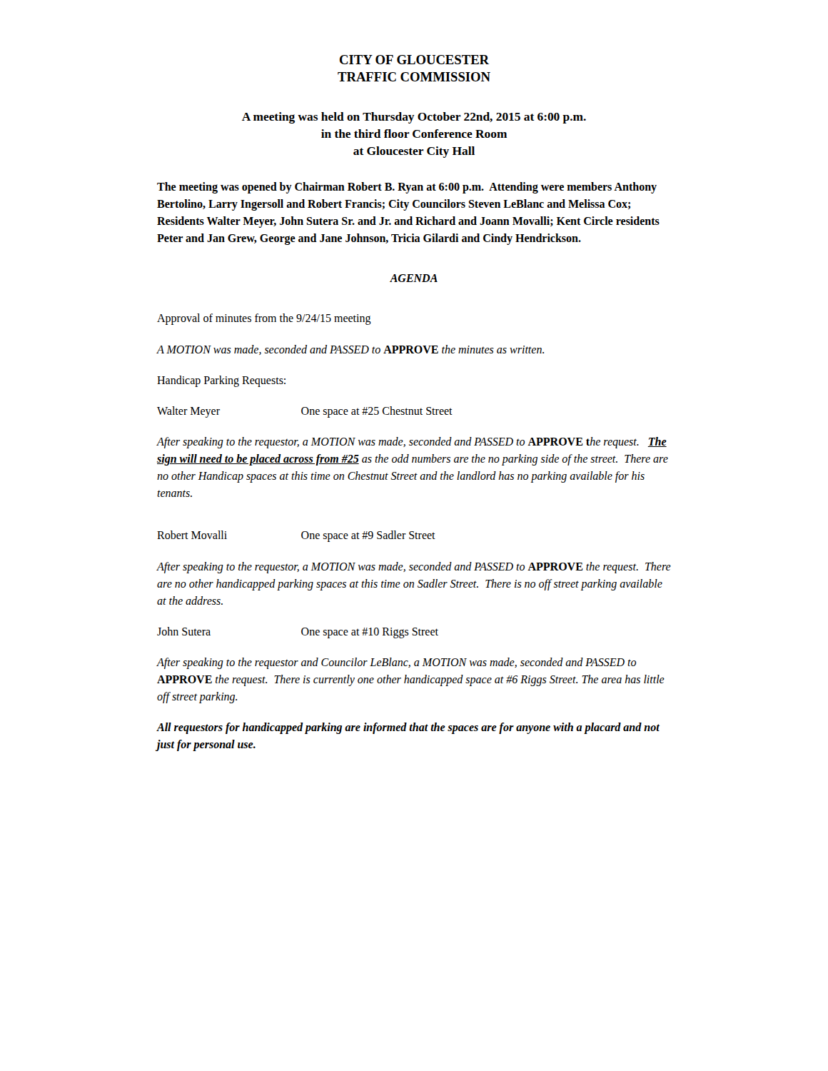CITY OF GLOUCESTER
TRAFFIC COMMISSION
A meeting was held on Thursday October 22nd, 2015 at 6:00 p.m.
in the third floor Conference Room
at Gloucester City Hall
The meeting was opened by Chairman Robert B. Ryan at 6:00 p.m. Attending were members Anthony Bertolino, Larry Ingersoll and Robert Francis; City Councilors Steven LeBlanc and Melissa Cox; Residents Walter Meyer, John Sutera Sr. and Jr. and Richard and Joann Movalli; Kent Circle residents Peter and Jan Grew, George and Jane Johnson, Tricia Gilardi and Cindy Hendrickson.
AGENDA
Approval of minutes from the 9/24/15 meeting
A MOTION was made, seconded and PASSED to APPROVE the minutes as written.
Handicap Parking Requests:
Walter Meyer One space at #25 Chestnut Street
After speaking to the requestor, a MOTION was made, seconded and PASSED to APPROVE the request. The sign will need to be placed across from #25 as the odd numbers are the no parking side of the street. There are no other Handicap spaces at this time on Chestnut Street and the landlord has no parking available for his tenants.
Robert Movalli One space at #9 Sadler Street
After speaking to the requestor, a MOTION was made, seconded and PASSED to APPROVE the request. There are no other handicapped parking spaces at this time on Sadler Street. There is no off street parking available at the address.
John Sutera One space at #10 Riggs Street
After speaking to the requestor and Councilor LeBlanc, a MOTION was made, seconded and PASSED to APPROVE the request. There is currently one other handicapped space at #6 Riggs Street. The area has little off street parking.
All requestors for handicapped parking are informed that the spaces are for anyone with a placard and not just for personal use.